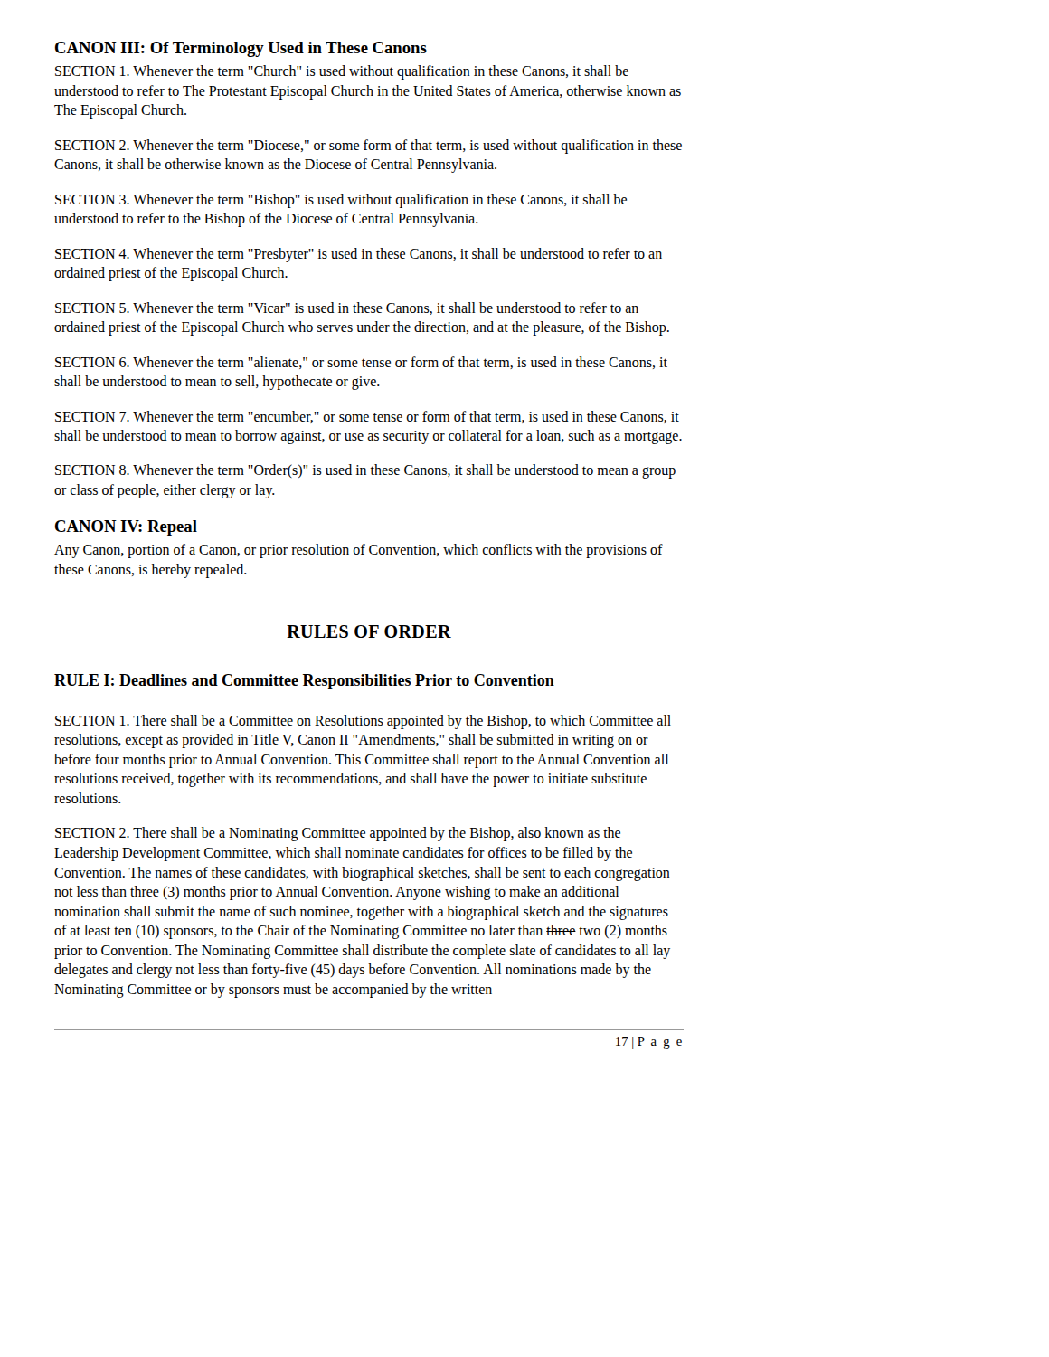CANON III: Of Terminology Used in These Canons
SECTION 1. Whenever the term "Church" is used without qualification in these Canons, it shall be understood to refer to The Protestant Episcopal Church in the United States of America, otherwise known as The Episcopal Church.
SECTION 2. Whenever the term "Diocese," or some form of that term, is used without qualification in these Canons, it shall be otherwise known as the Diocese of Central Pennsylvania.
SECTION 3. Whenever the term "Bishop" is used without qualification in these Canons, it shall be understood to refer to the Bishop of the Diocese of Central Pennsylvania.
SECTION 4. Whenever the term "Presbyter" is used in these Canons, it shall be understood to refer to an ordained priest of the Episcopal Church.
SECTION 5. Whenever the term "Vicar" is used in these Canons, it shall be understood to refer to an ordained priest of the Episcopal Church who serves under the direction, and at the pleasure, of the Bishop.
SECTION 6. Whenever the term "alienate," or some tense or form of that term, is used in these Canons, it shall be understood to mean to sell, hypothecate or give.
SECTION 7. Whenever the term "encumber," or some tense or form of that term, is used in these Canons, it shall be understood to mean to borrow against, or use as security or collateral for a loan, such as a mortgage.
SECTION 8. Whenever the term "Order(s)" is used in these Canons, it shall be understood to mean a group or class of people, either clergy or lay.
CANON IV: Repeal
Any Canon, portion of a Canon, or prior resolution of Convention, which conflicts with the provisions of these Canons, is hereby repealed.
RULES OF ORDER
RULE I: Deadlines and Committee Responsibilities Prior to Convention
SECTION 1. There shall be a Committee on Resolutions appointed by the Bishop, to which Committee all resolutions, except as provided in Title V, Canon II "Amendments," shall be submitted in writing on or before four months prior to Annual Convention. This Committee shall report to the Annual Convention all resolutions received, together with its recommendations, and shall have the power to initiate substitute resolutions.
SECTION 2. There shall be a Nominating Committee appointed by the Bishop, also known as the Leadership Development Committee, which shall nominate candidates for offices to be filled by the Convention. The names of these candidates, with biographical sketches, shall be sent to each congregation not less than three (3) months prior to Annual Convention. Anyone wishing to make an additional nomination shall submit the name of such nominee, together with a biographical sketch and the signatures of at least ten (10) sponsors, to the Chair of the Nominating Committee no later than three two (2) months prior to Convention. The Nominating Committee shall distribute the complete slate of candidates to all lay delegates and clergy not less than forty-five (45) days before Convention. All nominations made by the Nominating Committee or by sponsors must be accompanied by the written
17 | P a g e